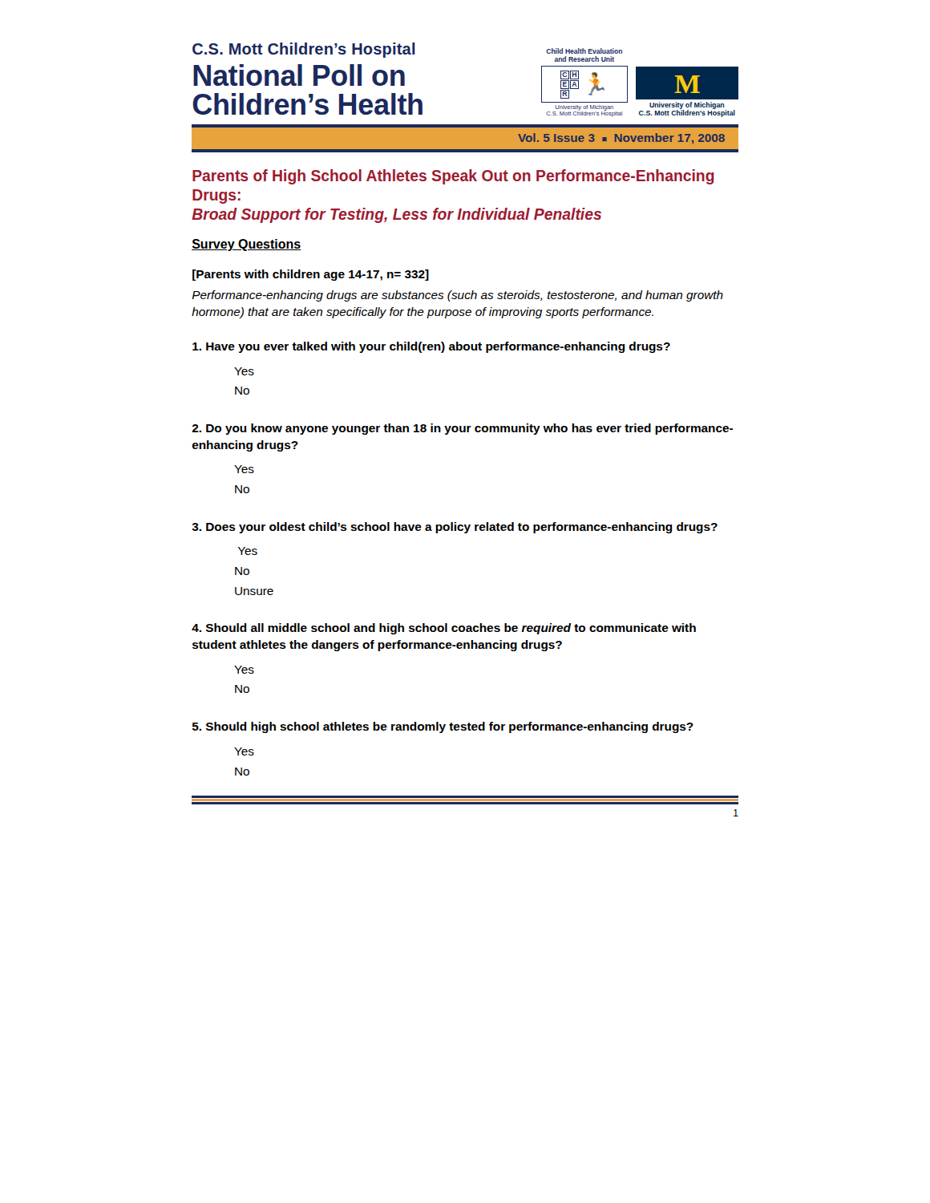C.S. Mott Children’s Hospital
National Poll on Children’s Health
Child Health Evaluation
and Research Unit
CHEAR
🏃
University of Michigan
C.S. Mott Children’s Hospital
M
University of Michigan
C.S. Mott Children’s Hospital
Vol. 5 Issue 3 ■ November 17, 2008
Parents of High School Athletes Speak Out on Performance-Enhancing Drugs: Broad Support for Testing, Less for Individual Penalties
Survey Questions
[Parents with children age 14-17, n= 332]
Performance-enhancing drugs are substances (such as steroids, testosterone, and human growth hormone) that are taken specifically for the purpose of improving sports performance.
1. Have you ever talked with your child(ren) about performance-enhancing drugs?
Yes
No
2. Do you know anyone younger than 18 in your community who has ever tried performance-enhancing drugs?
Yes
No
3. Does your oldest child’s school have a policy related to performance-enhancing drugs?
Yes
No
Unsure
4. Should all middle school and high school coaches be required to communicate with student athletes the dangers of performance-enhancing drugs?
Yes
No
5. Should high school athletes be randomly tested for performance-enhancing drugs?
Yes
No
1